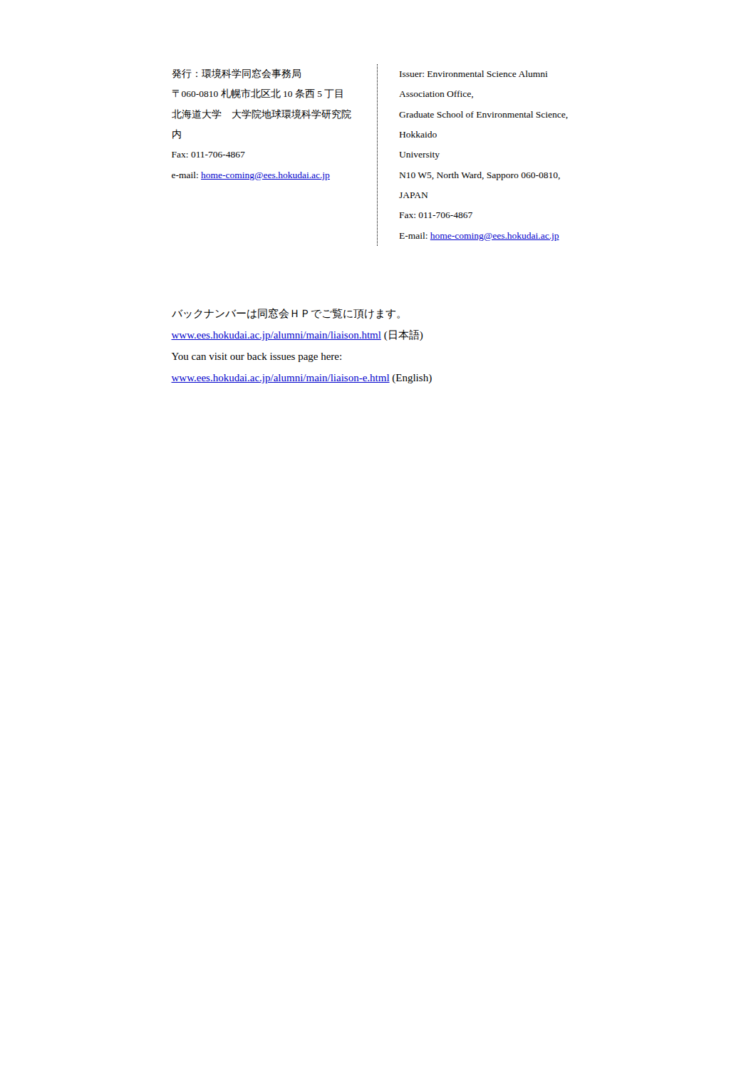発行：環境科学同窓会事務局
〒060-0810 札幌市北区北 10 条西 5 丁目
北海道大学　大学院地球環境科学研究院内
Fax: 011-706-4867
e-mail: home-coming@ees.hokudai.ac.jp
Issuer: Environmental Science Alumni Association Office,
Graduate School of Environmental Science, Hokkaido
University
N10 W5, North Ward, Sapporo 060-0810, JAPAN
Fax: 011-706-4867
E-mail: home-coming@ees.hokudai.ac.jp
バックナンバーは同窓会ＨＰでご覧に頂けます。
www.ees.hokudai.ac.jp/alumni/main/liaison.html (日本語)
You can visit our back issues page here:
www.ees.hokudai.ac.jp/alumni/main/liaison-e.html (English)